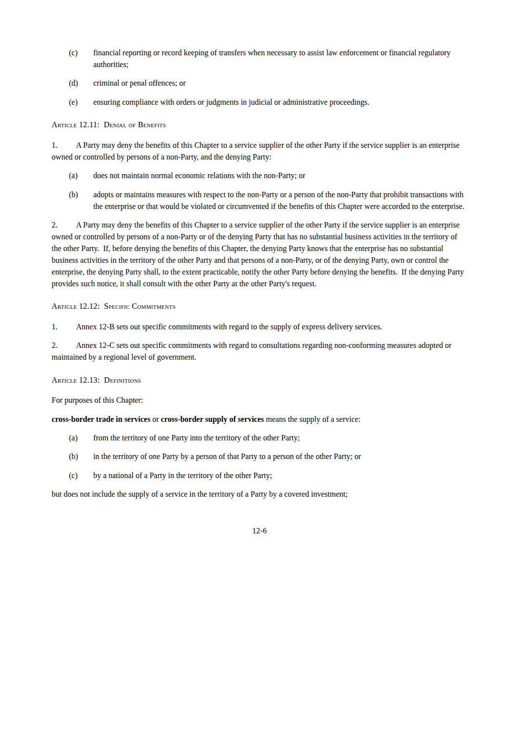(c)
financial reporting or record keeping of transfers when necessary to assist law enforcement or financial regulatory authorities;
(d)
criminal or penal offences; or
(e)
ensuring compliance with orders or judgments in judicial or administrative proceedings.
Article 12.11: Denial of Benefits
1. A Party may deny the benefits of this Chapter to a service supplier of the other Party if the service supplier is an enterprise owned or controlled by persons of a non-Party, and the denying Party:
(a)
does not maintain normal economic relations with the non-Party; or
(b)
adopts or maintains measures with respect to the non-Party or a person of the non-Party that prohibit transactions with the enterprise or that would be violated or circumvented if the benefits of this Chapter were accorded to the enterprise.
2. A Party may deny the benefits of this Chapter to a service supplier of the other Party if the service supplier is an enterprise owned or controlled by persons of a non-Party or of the denying Party that has no substantial business activities in the territory of the other Party. If, before denying the benefits of this Chapter, the denying Party knows that the enterprise has no substantial business activities in the territory of the other Party and that persons of a non-Party, or of the denying Party, own or control the enterprise, the denying Party shall, to the extent practicable, notify the other Party before denying the benefits. If the denying Party provides such notice, it shall consult with the other Party at the other Party's request.
Article 12.12: Specific Commitments
1. Annex 12-B sets out specific commitments with regard to the supply of express delivery services.
2. Annex 12-C sets out specific commitments with regard to consultations regarding non-conforming measures adopted or maintained by a regional level of government.
Article 12.13: Definitions
For purposes of this Chapter:
cross-border trade in services or cross-border supply of services means the supply of a service:
(a)
from the territory of one Party into the territory of the other Party;
(b)
in the territory of one Party by a person of that Party to a person of the other Party; or
(c)
by a national of a Party in the territory of the other Party;
but does not include the supply of a service in the territory of a Party by a covered investment;
12-6